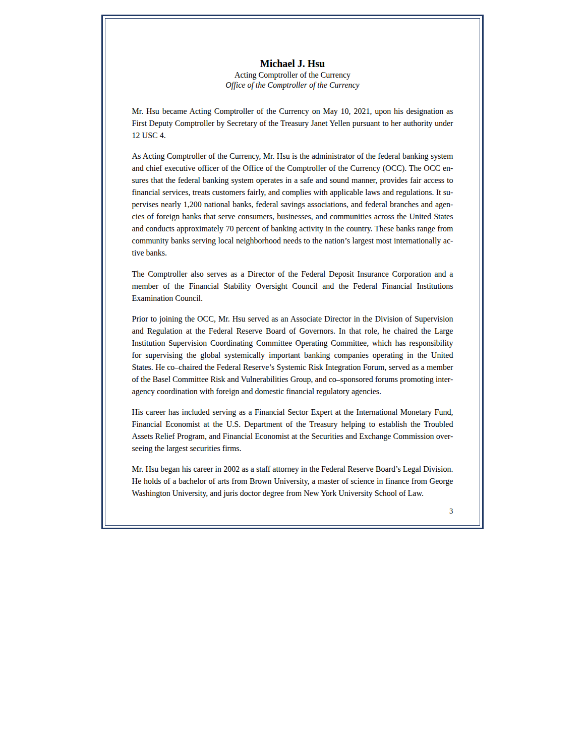Michael J. Hsu
Acting Comptroller of the Currency
Office of the Comptroller of the Currency
Mr. Hsu became Acting Comptroller of the Currency on May 10, 2021, upon his designation as First Deputy Comptroller by Secretary of the Treasury Janet Yellen pursuant to her authority under 12 USC 4.
As Acting Comptroller of the Currency, Mr. Hsu is the administrator of the federal banking system and chief executive officer of the Office of the Comptroller of the Currency (OCC). The OCC ensures that the federal banking system operates in a safe and sound manner, provides fair access to financial services, treats customers fairly, and complies with applicable laws and regulations. It supervises nearly 1,200 national banks, federal savings associations, and federal branches and agencies of foreign banks that serve consumers, businesses, and communities across the United States and conducts approximately 70 percent of banking activity in the country. These banks range from community banks serving local neighborhood needs to the nation’s largest most internationally active banks.
The Comptroller also serves as a Director of the Federal Deposit Insurance Corporation and a member of the Financial Stability Oversight Council and the Federal Financial Institutions Examination Council.
Prior to joining the OCC, Mr. Hsu served as an Associate Director in the Division of Supervision and Regulation at the Federal Reserve Board of Governors. In that role, he chaired the Large Institution Supervision Coordinating Committee Operating Committee, which has responsibility for supervising the global systemically important banking companies operating in the United States. He co–chaired the Federal Reserve’s Systemic Risk Integration Forum, served as a member of the Basel Committee Risk and Vulnerabilities Group, and co–sponsored forums promoting interagency coordination with foreign and domestic financial regulatory agencies.
His career has included serving as a Financial Sector Expert at the International Monetary Fund, Financial Economist at the U.S. Department of the Treasury helping to establish the Troubled Assets Relief Program, and Financial Economist at the Securities and Exchange Commission overseeing the largest securities firms.
Mr. Hsu began his career in 2002 as a staff attorney in the Federal Reserve Board’s Legal Division. He holds of a bachelor of arts from Brown University, a master of science in finance from George Washington University, and juris doctor degree from New York University School of Law.
3